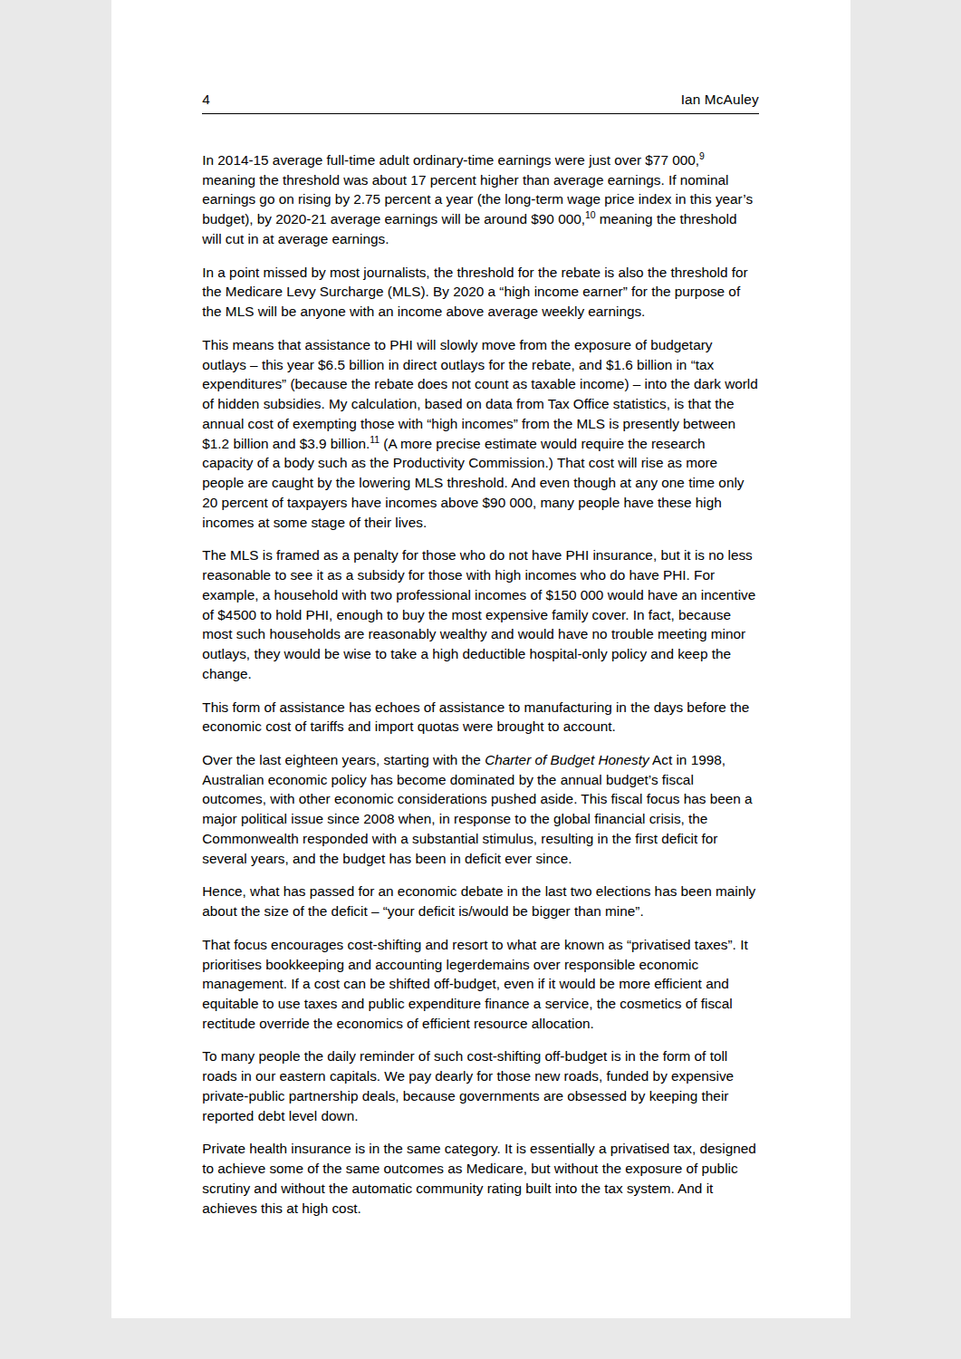4 Ian McAuley
In 2014-15 average full-time adult ordinary-time earnings were just over $77 000,9 meaning the threshold was about 17 percent higher than average earnings. If nominal earnings go on rising by 2.75 percent a year (the long-term wage price index in this year’s budget), by 2020-21 average earnings will be around $90 000,10 meaning the threshold will cut in at average earnings.
In a point missed by most journalists, the threshold for the rebate is also the threshold for the Medicare Levy Surcharge (MLS). By 2020 a “high income earner” for the purpose of the MLS will be anyone with an income above average weekly earnings.
This means that assistance to PHI will slowly move from the exposure of budgetary outlays – this year $6.5 billion in direct outlays for the rebate, and $1.6 billion in “tax expenditures” (because the rebate does not count as taxable income) – into the dark world of hidden subsidies. My calculation, based on data from Tax Office statistics, is that the annual cost of exempting those with “high incomes” from the MLS is presently between $1.2 billion and $3.9 billion.11 (A more precise estimate would require the research capacity of a body such as the Productivity Commission.) That cost will rise as more people are caught by the lowering MLS threshold. And even though at any one time only 20 percent of taxpayers have incomes above $90 000, many people have these high incomes at some stage of their lives.
The MLS is framed as a penalty for those who do not have PHI insurance, but it is no less reasonable to see it as a subsidy for those with high incomes who do have PHI. For example, a household with two professional incomes of $150 000 would have an incentive of $4500 to hold PHI, enough to buy the most expensive family cover. In fact, because most such households are reasonably wealthy and would have no trouble meeting minor outlays, they would be wise to take a high deductible hospital-only policy and keep the change.
This form of assistance has echoes of assistance to manufacturing in the days before the economic cost of tariffs and import quotas were brought to account.
Over the last eighteen years, starting with the Charter of Budget Honesty Act in 1998, Australian economic policy has become dominated by the annual budget’s fiscal outcomes, with other economic considerations pushed aside. This fiscal focus has been a major political issue since 2008 when, in response to the global financial crisis, the Commonwealth responded with a substantial stimulus, resulting in the first deficit for several years, and the budget has been in deficit ever since.
Hence, what has passed for an economic debate in the last two elections has been mainly about the size of the deficit – “your deficit is/would be bigger than mine”.
That focus encourages cost-shifting and resort to what are known as “privatised taxes”. It prioritises bookkeeping and accounting legerdemains over responsible economic management. If a cost can be shifted off-budget, even if it would be more efficient and equitable to use taxes and public expenditure finance a service, the cosmetics of fiscal rectitude override the economics of efficient resource allocation.
To many people the daily reminder of such cost-shifting off-budget is in the form of toll roads in our eastern capitals. We pay dearly for those new roads, funded by expensive private-public partnership deals, because governments are obsessed by keeping their reported debt level down.
Private health insurance is in the same category. It is essentially a privatised tax, designed to achieve some of the same outcomes as Medicare, but without the exposure of public scrutiny and without the automatic community rating built into the tax system. And it achieves this at high cost.